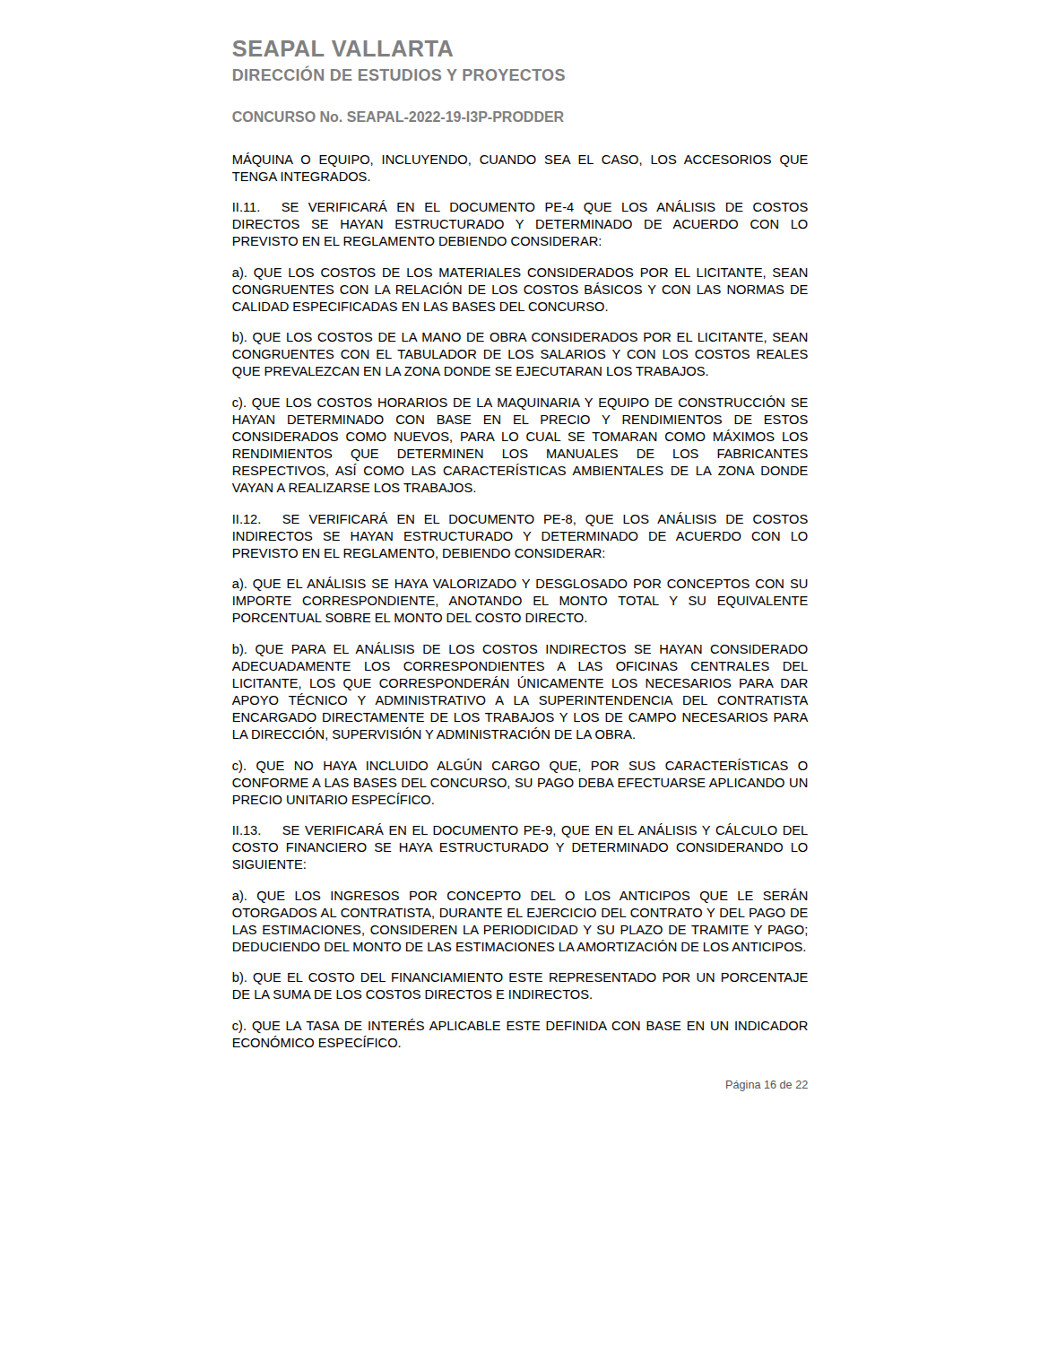SEAPAL VALLARTA
DIRECCIÓN DE ESTUDIOS Y PROYECTOS
CONCURSO No. SEAPAL-2022-19-I3P-PRODDER
MÁQUINA O EQUIPO, INCLUYENDO, CUANDO SEA EL CASO, LOS ACCESORIOS QUE TENGA INTEGRADOS.
II.11. SE VERIFICARÁ EN EL DOCUMENTO PE-4 QUE LOS ANÁLISIS DE COSTOS DIRECTOS SE HAYAN ESTRUCTURADO Y DETERMINADO DE ACUERDO CON LO PREVISTO EN EL REGLAMENTO DEBIENDO CONSIDERAR:
a). QUE LOS COSTOS DE LOS MATERIALES CONSIDERADOS POR EL LICITANTE, SEAN CONGRUENTES CON LA RELACIÓN DE LOS COSTOS BÁSICOS Y CON LAS NORMAS DE CALIDAD ESPECIFICADAS EN LAS BASES DEL CONCURSO.
b). QUE LOS COSTOS DE LA MANO DE OBRA CONSIDERADOS POR EL LICITANTE, SEAN CONGRUENTES CON EL TABULADOR DE LOS SALARIOS Y CON LOS COSTOS REALES QUE PREVALEZCAN EN LA ZONA DONDE SE EJECUTARAN LOS TRABAJOS.
c). QUE LOS COSTOS HORARIOS DE LA MAQUINARIA Y EQUIPO DE CONSTRUCCIÓN SE HAYAN DETERMINADO CON BASE EN EL PRECIO Y RENDIMIENTOS DE ESTOS CONSIDERADOS COMO NUEVOS, PARA LO CUAL SE TOMARAN COMO MÁXIMOS LOS RENDIMIENTOS QUE DETERMINEN LOS MANUALES DE LOS FABRICANTES RESPECTIVOS, ASÍ COMO LAS CARACTERÍSTICAS AMBIENTALES DE LA ZONA DONDE VAYAN A REALIZARSE LOS TRABAJOS.
II.12. SE VERIFICARÁ EN EL DOCUMENTO PE-8, QUE LOS ANÁLISIS DE COSTOS INDIRECTOS SE HAYAN ESTRUCTURADO Y DETERMINADO DE ACUERDO CON LO PREVISTO EN EL REGLAMENTO, DEBIENDO CONSIDERAR:
a). QUE EL ANÁLISIS SE HAYA VALORIZADO Y DESGLOSADO POR CONCEPTOS CON SU IMPORTE CORRESPONDIENTE, ANOTANDO EL MONTO TOTAL Y SU EQUIVALENTE PORCENTUAL SOBRE EL MONTO DEL COSTO DIRECTO.
b). QUE PARA EL ANÁLISIS DE LOS COSTOS INDIRECTOS SE HAYAN CONSIDERADO ADECUADAMENTE LOS CORRESPONDIENTES A LAS OFICINAS CENTRALES DEL LICITANTE, LOS QUE CORRESPONDERÁN ÚNICAMENTE LOS NECESARIOS PARA DAR APOYO TÉCNICO Y ADMINISTRATIVO A LA SUPERINTENDENCIA DEL CONTRATISTA ENCARGADO DIRECTAMENTE DE LOS TRABAJOS Y LOS DE CAMPO NECESARIOS PARA LA DIRECCIÓN, SUPERVISIÓN Y ADMINISTRACIÓN DE LA OBRA.
c). QUE NO HAYA INCLUIDO ALGÚN CARGO QUE, POR SUS CARACTERÍSTICAS O CONFORME A LAS BASES DEL CONCURSO, SU PAGO DEBA EFECTUARSE APLICANDO UN PRECIO UNITARIO ESPECÍFICO.
II.13. SE VERIFICARÁ EN EL DOCUMENTO PE-9, QUE EN EL ANÁLISIS Y CÁLCULO DEL COSTO FINANCIERO SE HAYA ESTRUCTURADO Y DETERMINADO CONSIDERANDO LO SIGUIENTE:
a). QUE LOS INGRESOS POR CONCEPTO DEL O LOS ANTICIPOS QUE LE SERÁN OTORGADOS AL CONTRATISTA, DURANTE EL EJERCICIO DEL CONTRATO Y DEL PAGO DE LAS ESTIMACIONES, CONSIDEREN LA PERIODICIDAD Y SU PLAZO DE TRAMITE Y PAGO; DEDUCIENDO DEL MONTO DE LAS ESTIMACIONES LA AMORTIZACIÓN DE LOS ANTICIPOS.
b). QUE EL COSTO DEL FINANCIAMIENTO ESTE REPRESENTADO POR UN PORCENTAJE DE LA SUMA DE LOS COSTOS DIRECTOS E INDIRECTOS.
c). QUE LA TASA DE INTERÉS APLICABLE ESTE DEFINIDA CON BASE EN UN INDICADOR ECONÓMICO ESPECÍFICO.
Página 16 de 22